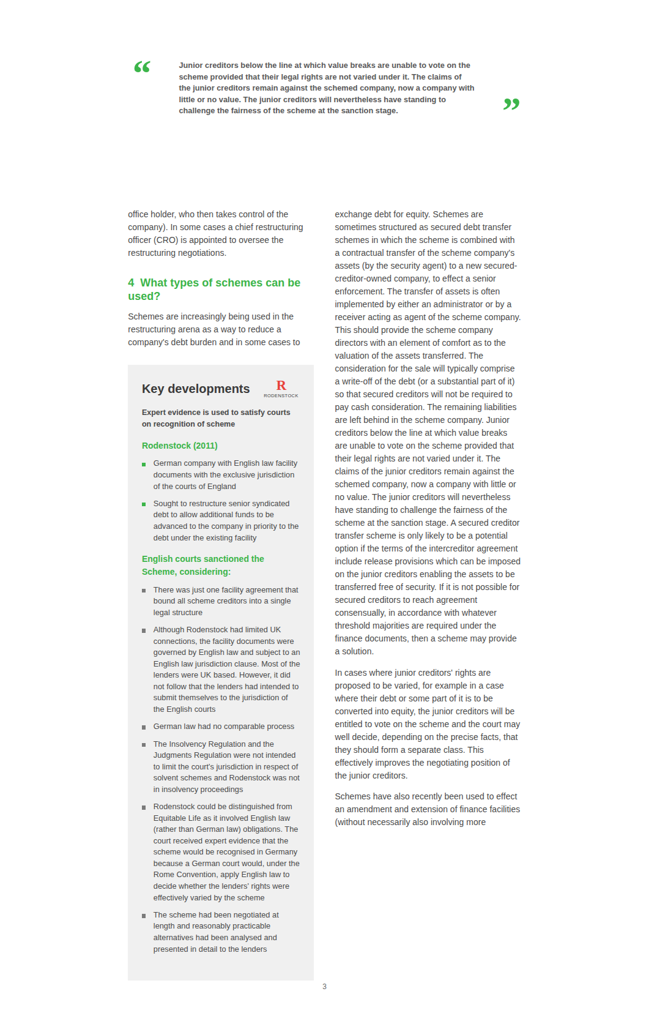“
Junior creditors below the line at which value breaks are unable to vote on the scheme provided that their legal rights are not varied under it. The claims of the junior creditors remain against the schemed company, now a company with little or no value. The junior creditors will nevertheless have standing to challenge the fairness of the scheme at the sanction stage.
”
office holder, who then takes control of the company). In some cases a chief restructuring officer (CRO) is appointed to oversee the restructuring negotiations.
4 What types of schemes can be used?
Schemes are increasingly being used in the restructuring arena as a way to reduce a company's debt burden and in some cases to
Key developments
R RODENSTOCK
Expert evidence is used to satisfy courts on recognition of scheme
Rodenstock (2011)
German company with English law facility documents with the exclusive jurisdiction of the courts of England
Sought to restructure senior syndicated debt to allow additional funds to be advanced to the company in priority to the debt under the existing facility
English courts sanctioned the Scheme, considering:
There was just one facility agreement that bound all scheme creditors into a single legal structure
Although Rodenstock had limited UK connections, the facility documents were governed by English law and subject to an English law jurisdiction clause. Most of the lenders were UK based. However, it did not follow that the lenders had intended to submit themselves to the jurisdiction of the English courts
German law had no comparable process
The Insolvency Regulation and the Judgments Regulation were not intended to limit the court's jurisdiction in respect of solvent schemes and Rodenstock was not in insolvency proceedings
Rodenstock could be distinguished from Equitable Life as it involved English law (rather than German law) obligations. The court received expert evidence that the scheme would be recognised in Germany because a German court would, under the Rome Convention, apply English law to decide whether the lenders' rights were effectively varied by the scheme
The scheme had been negotiated at length and reasonably practicable alternatives had been analysed and presented in detail to the lenders
exchange debt for equity. Schemes are sometimes structured as secured debt transfer schemes in which the scheme is combined with a contractual transfer of the scheme company's assets (by the security agent) to a new secured- creditor-owned company, to effect a senior enforcement. The transfer of assets is often implemented by either an administrator or by a receiver acting as agent of the scheme company. This should provide the scheme company directors with an element of comfort as to the valuation of the assets transferred. The consideration for the sale will typically comprise a write-off of the debt (or a substantial part of it) so that secured creditors will not be required to pay cash consideration. The remaining liabilities are left behind in the scheme company. Junior creditors below the line at which value breaks are unable to vote on the scheme provided that their legal rights are not varied under it. The claims of the junior creditors remain against the schemed company, now a company with little or no value. The junior creditors will nevertheless have standing to challenge the fairness of the scheme at the sanction stage. A secured creditor transfer scheme is only likely to be a potential option if the terms of the intercreditor agreement include release provisions which can be imposed on the junior creditors enabling the assets to be transferred free of security. If it is not possible for secured creditors to reach agreement consensually, in accordance with whatever threshold majorities are required under the finance documents, then a scheme may provide a solution.
In cases where junior creditors' rights are proposed to be varied, for example in a case where their debt or some part of it is to be converted into equity, the junior creditors will be entitled to vote on the scheme and the court may well decide, depending on the precise facts, that they should form a separate class. This effectively improves the negotiating position of the junior creditors.
Schemes have also recently been used to effect an amendment and extension of finance facilities (without necessarily also involving more
3